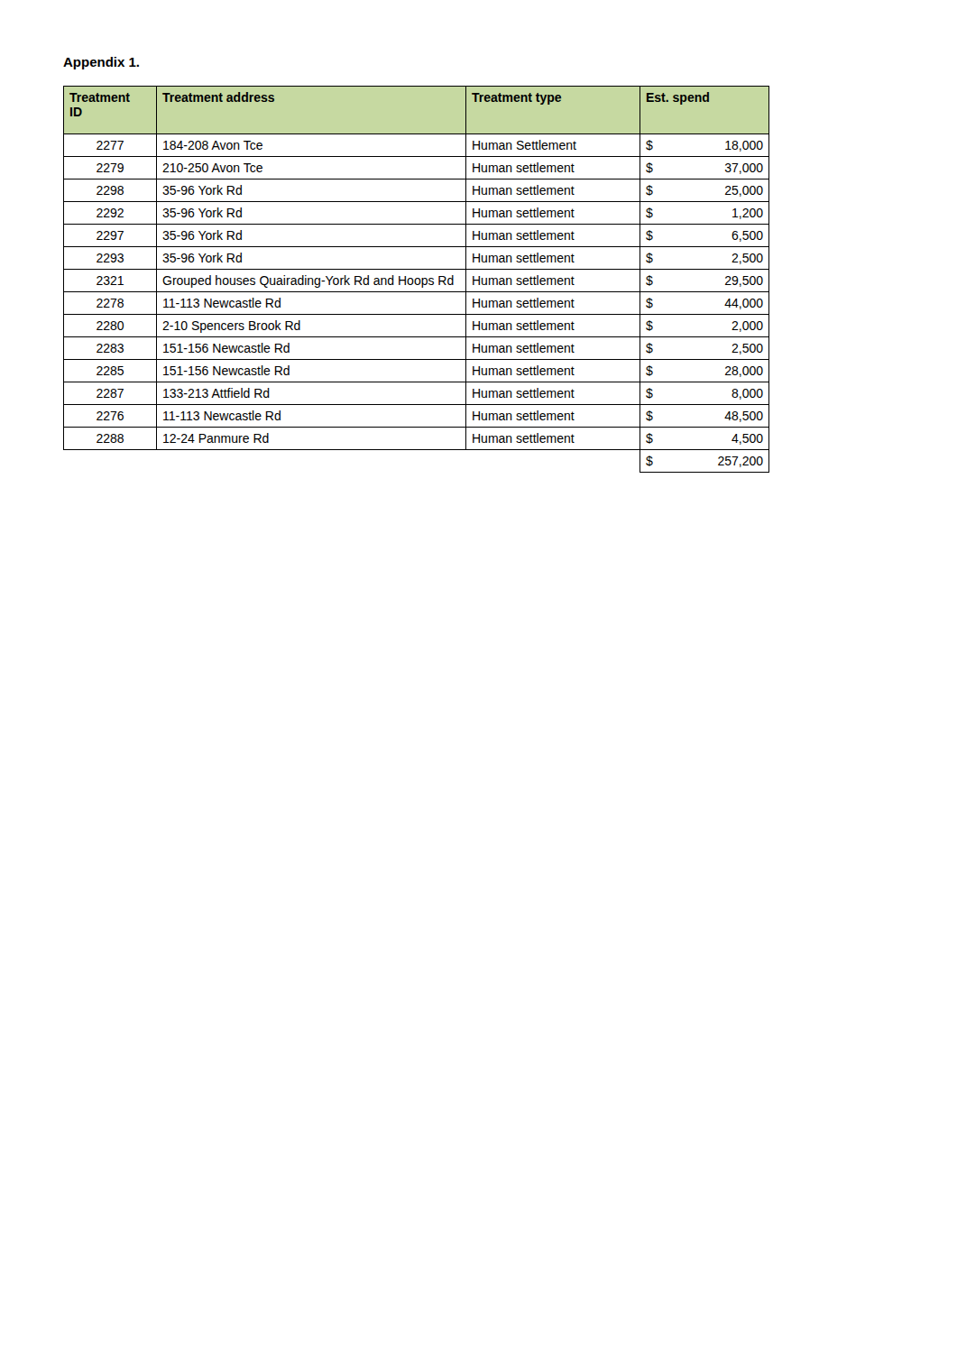Appendix 1.
| Treatment ID | Treatment address | Treatment type | Est. spend |
| --- | --- | --- | --- |
| 2277 | 184-208 Avon Tce | Human Settlement | $ | 18,000 |
| 2279 | 210-250 Avon Tce | Human settlement | $ | 37,000 |
| 2298 | 35-96 York Rd | Human settlement | $ | 25,000 |
| 2292 | 35-96 York Rd | Human settlement | $ | 1,200 |
| 2297 | 35-96 York Rd | Human settlement | $ | 6,500 |
| 2293 | 35-96 York Rd | Human settlement | $ | 2,500 |
| 2321 | Grouped houses Quairading-York Rd and Hoops Rd | Human settlement | $ | 29,500 |
| 2278 | 11-113 Newcastle Rd | Human settlement | $ | 44,000 |
| 2280 | 2-10 Spencers Brook Rd | Human settlement | $ | 2,000 |
| 2283 | 151-156 Newcastle Rd | Human settlement | $ | 2,500 |
| 2285 | 151-156 Newcastle Rd | Human settlement | $ | 28,000 |
| 2287 | 133-213 Attfield Rd | Human settlement | $ | 8,000 |
| 2276 | 11-113 Newcastle Rd | Human settlement | $ | 48,500 |
| 2288 | 12-24 Panmure Rd | Human settlement | $ | 4,500 |
| | | | $ | 257,200 |